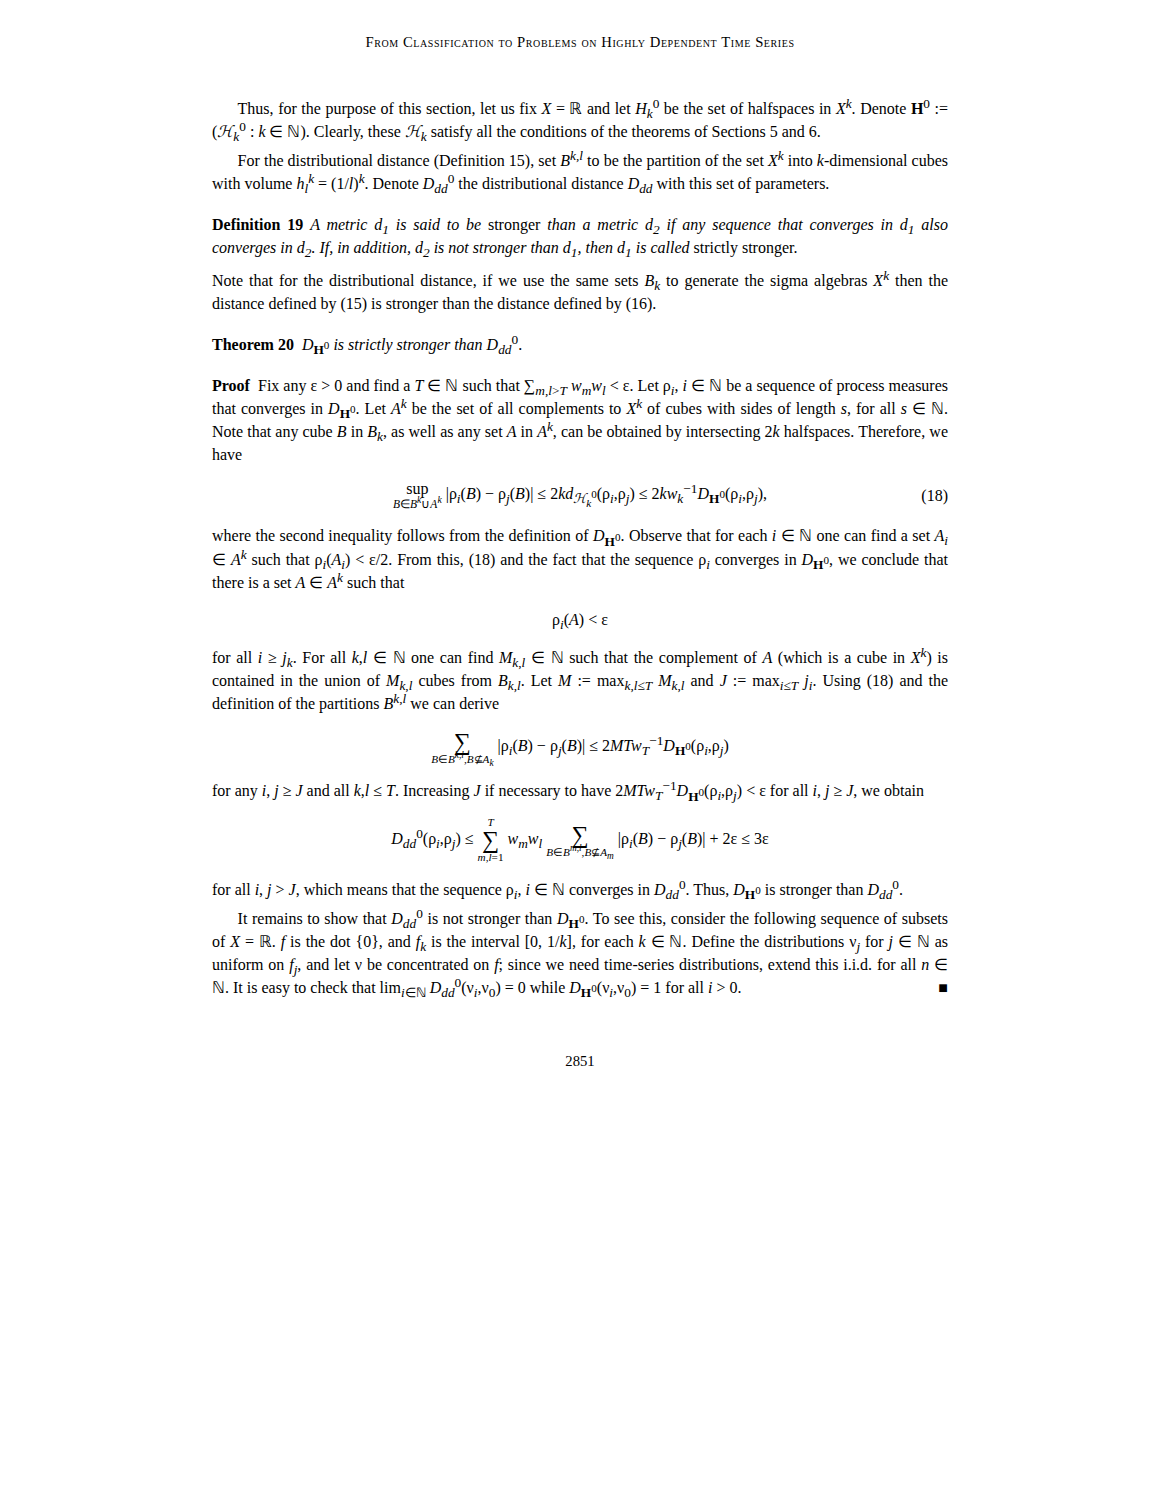From Classification to Problems on Highly Dependent Time Series
Thus, for the purpose of this section, let us fix X = ℝ and let Hk0 be the set of halfspaces in Xk. Denote H0 := (ℋk0 : k ∈ ℕ). Clearly, these ℋk satisfy all the conditions of the theorems of Sections 5 and 6.
For the distributional distance (Definition 15), set Bk,l to be the partition of the set Xk into k-dimensional cubes with volume hlk = (1/l)k. Denote Ddd0 the distributional distance Ddd with this set of parameters.
Definition 19 A metric d1 is said to be stronger than a metric d2 if any sequence that converges in d1 also converges in d2. If, in addition, d2 is not stronger than d1, then d1 is called strictly stronger.
Note that for the distributional distance, if we use the same sets Bk to generate the sigma algebras Xk then the distance defined by (15) is stronger than the distance defined by (16).
Theorem 20 DH0 is strictly stronger than Ddd0.
Proof Fix any ε > 0 and find a T ∈ ℕ such that ∑m,l>T wmwl < ε. Let ρi, i ∈ ℕ be a sequence of process measures that converges in DH0. Let Ak be the set of all complements to Xk of cubes with sides of length s, for all s ∈ ℕ. Note that any cube B in Bk, as well as any set A in Ak, can be obtained by intersecting 2k halfspaces. Therefore, we have
sup B∈Bk∪Ak |ρi(B) − ρj(B)| ≤ 2kdℋk0(ρi,ρj) ≤ 2kwk−1DH0(ρi,ρj),
(18)
where the second inequality follows from the definition of DH0. Observe that for each i ∈ ℕ one can find a set Ai ∈ Ak such that ρi(Ai) < ε/2. From this, (18) and the fact that the sequence ρi converges in DH0, we conclude that there is a set A ∈ Ak such that
ρi(A) < ε
for all i ≥ jk. For all k,l ∈ ℕ one can find Mk,l ∈ ℕ such that the complement of A (which is a cube in Xk) is contained in the union of Mk,l cubes from Bk,l. Let M := maxk,l≤T Mk,l and J := maxi≤T ji. Using (18) and the definition of the partitions Bk,l we can derive
∑B∈Bk,l,B⊈Ak |ρi(B) − ρj(B)| ≤ 2MTwT−1DH0(ρi,ρj)
for any i, j ≥ J and all k,l ≤ T. Increasing J if necessary to have 2MTwT−1DH0(ρi,ρj) < ε for all i, j ≥ J, we obtain
Ddd0(ρi,ρj) ≤ T∑m,l=1 wmwl ∑B∈Bm,l,B⊈Am |ρi(B) − ρj(B)| + 2ε ≤ 3ε
for all i, j > J, which means that the sequence ρi, i ∈ ℕ converges in Ddd0. Thus, DH0 is stronger than Ddd0.
It remains to show that Ddd0 is not stronger than DH0. To see this, consider the following sequence of subsets of X = ℝ. f is the dot {0}, and fk is the interval [0, 1/k], for each k ∈ ℕ. Define the distributions νj for j ∈ ℕ as uniform on fj, and let ν be concentrated on f; since we need time-series distributions, extend this i.i.d. for all n ∈ ℕ. It is easy to check that limi∈ℕ Ddd0(νi,ν0) = 0 while DH0(νi,ν0) = 1 for all i > 0. ■
2851